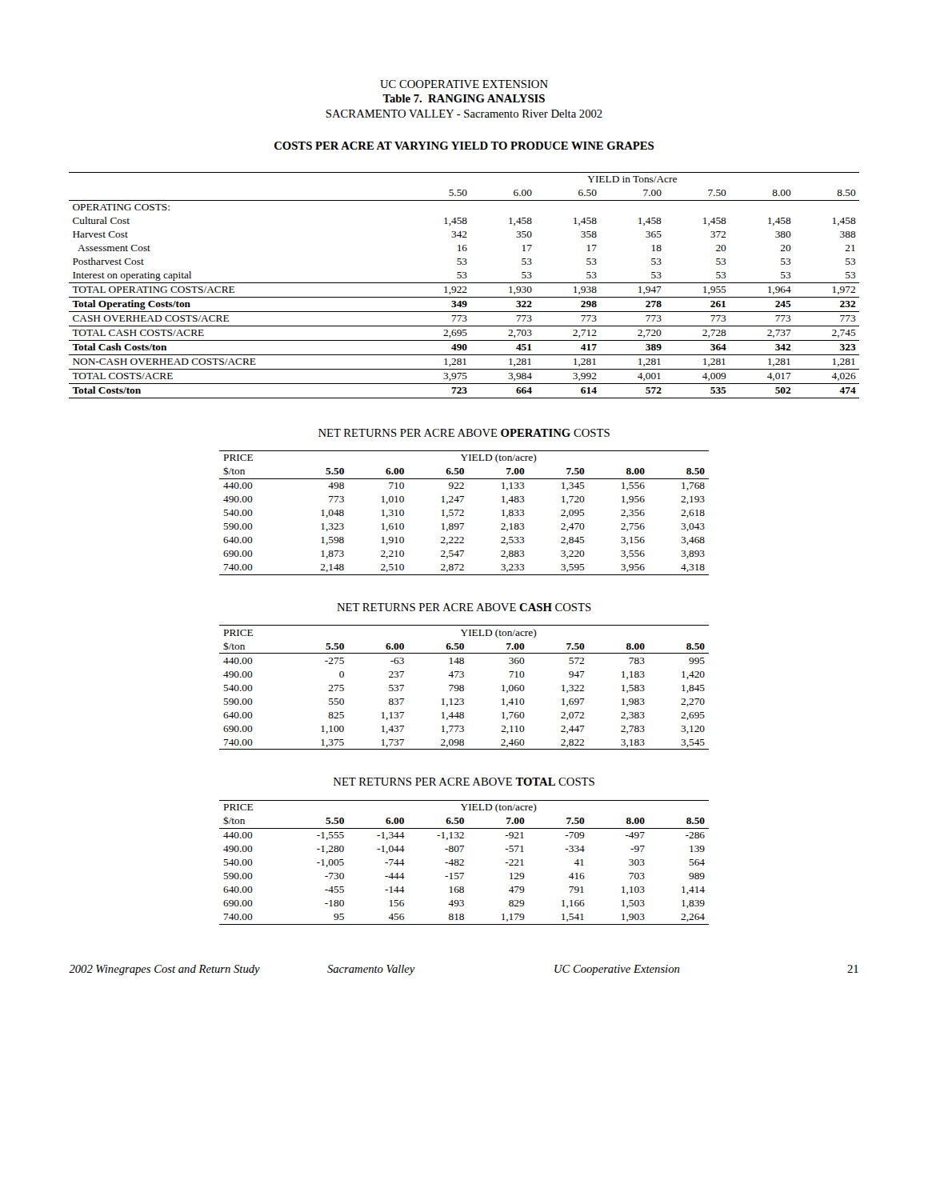UC COOPERATIVE EXTENSION
Table 7. RANGING ANALYSIS
SACRAMENTO VALLEY - Sacramento River Delta 2002
COSTS PER ACRE AT VARYING YIELD TO PRODUCE WINE GRAPES
| | YIELD in Tons/Acre |
| | 5.50 | 6.00 | 6.50 | 7.00 | 7.50 | 8.00 | 8.50 |
| OPERATING COSTS: | | | | | | | |
| Cultural Cost | 1,458 | 1,458 | 1,458 | 1,458 | 1,458 | 1,458 | 1,458 |
| Harvest Cost | 342 | 350 | 358 | 365 | 372 | 380 | 388 |
| Assessment Cost | 16 | 17 | 17 | 18 | 20 | 20 | 21 |
| Postharvest Cost | 53 | 53 | 53 | 53 | 53 | 53 | 53 |
| Interest on operating capital | 53 | 53 | 53 | 53 | 53 | 53 | 53 |
| TOTAL OPERATING COSTS/ACRE | 1,922 | 1,930 | 1,938 | 1,947 | 1,955 | 1,964 | 1,972 |
| Total Operating Costs/ton | 349 | 322 | 298 | 278 | 261 | 245 | 232 |
| CASH OVERHEAD COSTS/ACRE | 773 | 773 | 773 | 773 | 773 | 773 | 773 |
| TOTAL CASH COSTS/ACRE | 2,695 | 2,703 | 2,712 | 2,720 | 2,728 | 2,737 | 2,745 |
| Total Cash Costs/ton | 490 | 451 | 417 | 389 | 364 | 342 | 323 |
| NON-CASH OVERHEAD COSTS/ACRE | 1,281 | 1,281 | 1,281 | 1,281 | 1,281 | 1,281 | 1,281 |
| TOTAL COSTS/ACRE | 3,975 | 3,984 | 3,992 | 4,001 | 4,009 | 4,017 | 4,026 |
| Total Costs/ton | 723 | 664 | 614 | 572 | 535 | 502 | 474 |
NET RETURNS PER ACRE ABOVE OPERATING COSTS
| PRICE | YIELD (ton/acre) |
| --- | --- |
| $/ton | 5.50 | 6.00 | 6.50 | 7.00 | 7.50 | 8.00 | 8.50 |
| 440.00 | 498 | 710 | 922 | 1,133 | 1,345 | 1,556 | 1,768 |
| 490.00 | 773 | 1,010 | 1,247 | 1,483 | 1,720 | 1,956 | 2,193 |
| 540.00 | 1,048 | 1,310 | 1,572 | 1,833 | 2,095 | 2,356 | 2,618 |
| 590.00 | 1,323 | 1,610 | 1,897 | 2,183 | 2,470 | 2,756 | 3,043 |
| 640.00 | 1,598 | 1,910 | 2,222 | 2,533 | 2,845 | 3,156 | 3,468 |
| 690.00 | 1,873 | 2,210 | 2,547 | 2,883 | 3,220 | 3,556 | 3,893 |
| 740.00 | 2,148 | 2,510 | 2,872 | 3,233 | 3,595 | 3,956 | 4,318 |
NET RETURNS PER ACRE ABOVE CASH COSTS
| PRICE | YIELD (ton/acre) |
| --- | --- |
| $/ton | 5.50 | 6.00 | 6.50 | 7.00 | 7.50 | 8.00 | 8.50 |
| 440.00 | -275 | -63 | 148 | 360 | 572 | 783 | 995 |
| 490.00 | 0 | 237 | 473 | 710 | 947 | 1,183 | 1,420 |
| 540.00 | 275 | 537 | 798 | 1,060 | 1,322 | 1,583 | 1,845 |
| 590.00 | 550 | 837 | 1,123 | 1,410 | 1,697 | 1,983 | 2,270 |
| 640.00 | 825 | 1,137 | 1,448 | 1,760 | 2,072 | 2,383 | 2,695 |
| 690.00 | 1,100 | 1,437 | 1,773 | 2,110 | 2,447 | 2,783 | 3,120 |
| 740.00 | 1,375 | 1,737 | 2,098 | 2,460 | 2,822 | 3,183 | 3,545 |
NET RETURNS PER ACRE ABOVE TOTAL COSTS
| PRICE | YIELD (ton/acre) |
| --- | --- |
| $/ton | 5.50 | 6.00 | 6.50 | 7.00 | 7.50 | 8.00 | 8.50 |
| 440.00 | -1,555 | -1,344 | -1,132 | -921 | -709 | -497 | -286 |
| 490.00 | -1,280 | -1,044 | -807 | -571 | -334 | -97 | 139 |
| 540.00 | -1,005 | -744 | -482 | -221 | 41 | 303 | 564 |
| 590.00 | -730 | -444 | -157 | 129 | 416 | 703 | 989 |
| 640.00 | -455 | -144 | 168 | 479 | 791 | 1,103 | 1,414 |
| 690.00 | -180 | 156 | 493 | 829 | 1,166 | 1,503 | 1,839 |
| 740.00 | 95 | 456 | 818 | 1,179 | 1,541 | 1,903 | 2,264 |
2002 Winegrapes Cost and Return Study
Sacramento Valley
UC Cooperative Extension
21